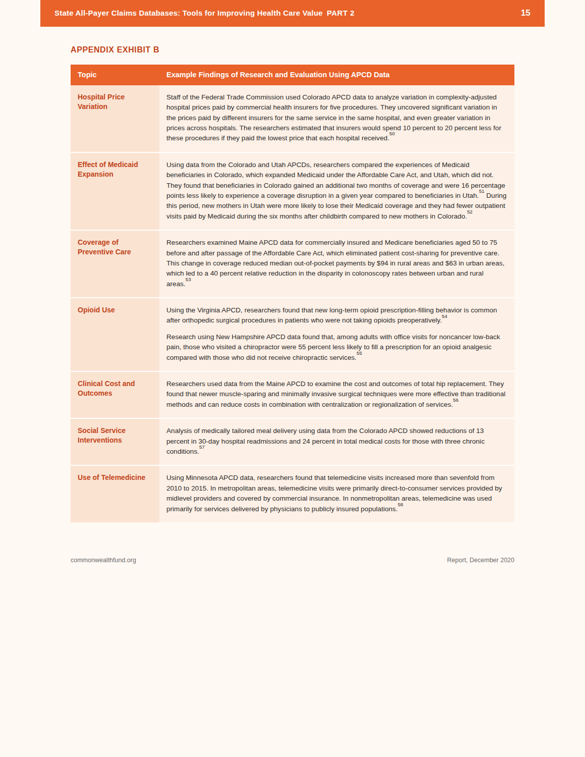State All-Payer Claims Databases: Tools for Improving Health Care Value PART 2
15
Appendix Exhibit B
| Topic | Example Findings of Research and Evaluation Using APCD Data |
| --- | --- |
| Hospital Price Variation | Staff of the Federal Trade Commission used Colorado APCD data to analyze variation in complexity-adjusted hospital prices paid by commercial health insurers for five procedures. They uncovered significant variation in the prices paid by different insurers for the same service in the same hospital, and even greater variation in prices across hospitals. The researchers estimated that insurers would spend 10 percent to 20 percent less for these procedures if they paid the lowest price that each hospital received. 50 |
| Effect of Medicaid Expansion | Using data from the Colorado and Utah APCDs, researchers compared the experiences of Medicaid beneficiaries in Colorado, which expanded Medicaid under the Affordable Care Act, and Utah, which did not. They found that beneficiaries in Colorado gained an additional two months of coverage and were 16 percentage points less likely to experience a coverage disruption in a given year compared to beneficiaries in Utah. 51 During this period, new mothers in Utah were more likely to lose their Medicaid coverage and they had fewer outpatient visits paid by Medicaid during the six months after childbirth compared to new mothers in Colorado. 52 |
| Coverage of Preventive Care | Researchers examined Maine APCD data for commercially insured and Medicare beneficiaries aged 50 to 75 before and after passage of the Affordable Care Act, which eliminated patient cost-sharing for preventive care. This change in coverage reduced median out-of-pocket payments by $94 in rural areas and $63 in urban areas, which led to a 40 percent relative reduction in the disparity in colonoscopy rates between urban and rural areas. 53 |
| Opioid Use | Using the Virginia APCD, researchers found that new long-term opioid prescription-filling behavior is common after orthopedic surgical procedures in patients who were not taking opioids preoperatively. 54 Research using New Hampshire APCD data found that, among adults with office visits for noncancer low-back pain, those who visited a chiropractor were 55 percent less likely to fill a prescription for an opioid analgesic compared with those who did not receive chiropractic services. 55 |
| Clinical Cost and Outcomes | Researchers used data from the Maine APCD to examine the cost and outcomes of total hip replacement. They found that newer muscle-sparing and minimally invasive surgical techniques were more effective than traditional methods and can reduce costs in combination with centralization or regionalization of services. 56 |
| Social Service Interventions | Analysis of medically tailored meal delivery using data from the Colorado APCD showed reductions of 13 percent in 30-day hospital readmissions and 24 percent in total medical costs for those with three chronic conditions. 57 |
| Use of Telemedicine | Using Minnesota APCD data, researchers found that telemedicine visits increased more than sevenfold from 2010 to 2015. In metropolitan areas, telemedicine visits were primarily direct-to-consumer services provided by midlevel providers and covered by commercial insurance. In nonmetropolitan areas, telemedicine was used primarily for services delivered by physicians to publicly insured populations. 58 |
commonwealthfund.org
Report, December 2020